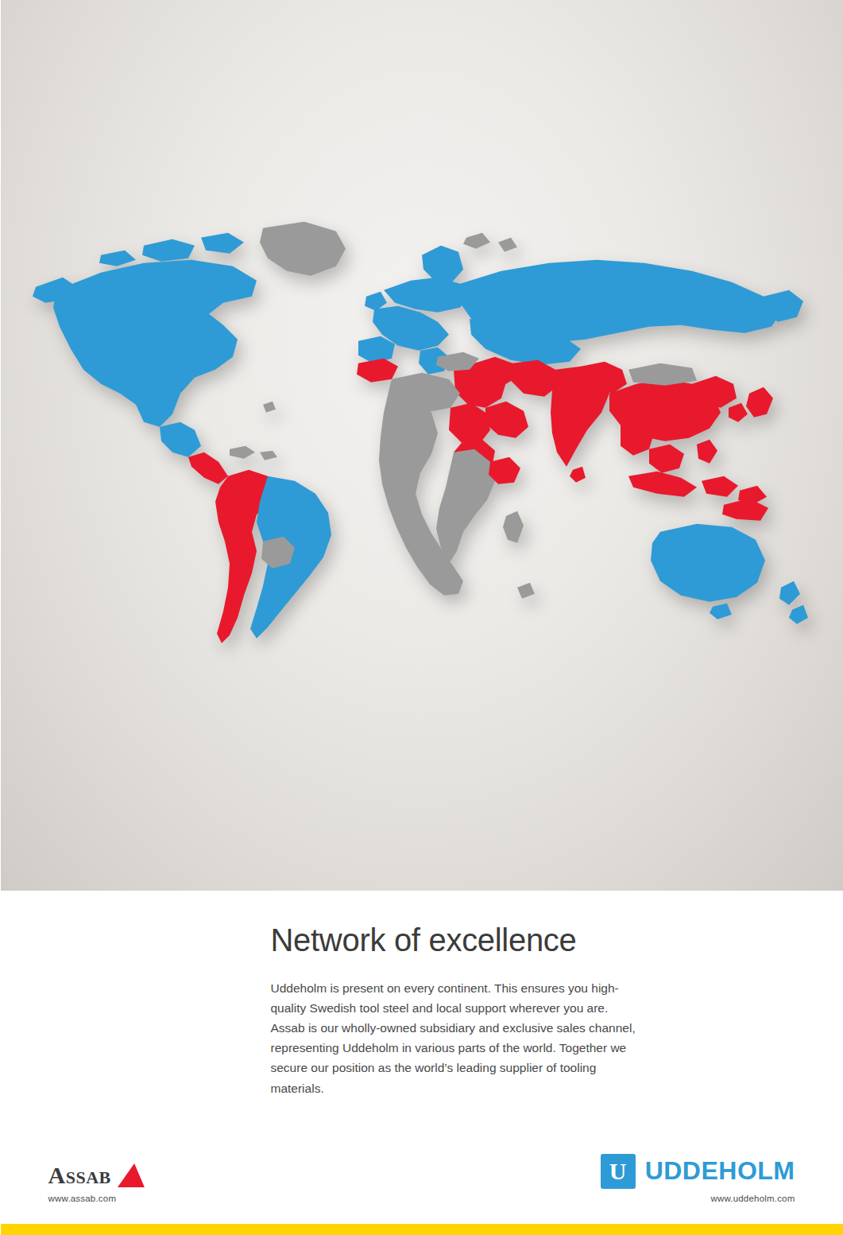World map of Uddeholm and Assab presence
Network of excellence
Uddeholm is present on every continent. This ensures you high-quality Swedish tool steel and local support wherever you are. Assab is our wholly-owned subsidiary and exclusive sales channel, representing Uddeholm in various parts of the world. Together we secure our position as the world’s leading supplier of tooling materials.
ASSAB
www.assab.com
UDDEHOLM
www.uddeholm.com